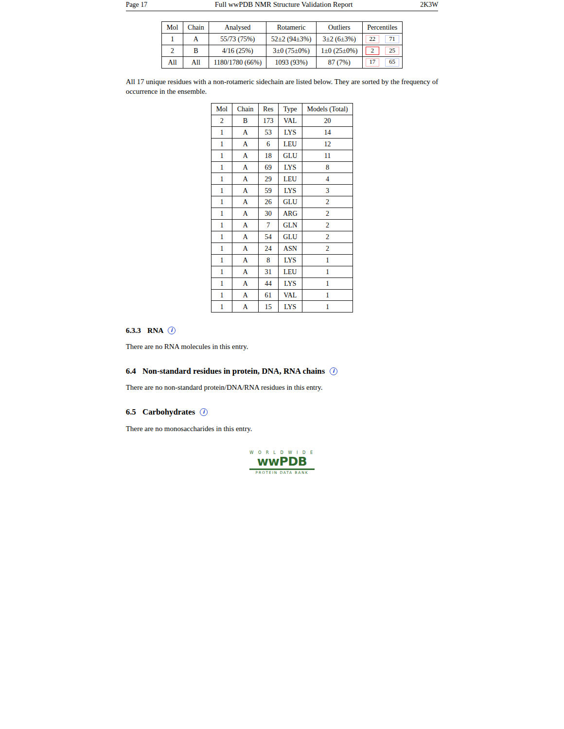Page 17
Full wwPDB NMR Structure Validation Report
2K3W
| Mol | Chain | Analysed | Rotameric | Outliers | Percentiles |
| --- | --- | --- | --- | --- | --- |
| 1 | A | 55/73 (75%) | 52±2 (94±3%) | 3±2 (6±3%) | 22 71 |
| 2 | B | 4/16 (25%) | 3±0 (75±0%) | 1±0 (25±0%) | 2 25 |
| All | All | 1180/1780 (66%) | 1093 (93%) | 87 (7%) | 17 65 |
All 17 unique residues with a non-rotameric sidechain are listed below. They are sorted by the frequency of occurrence in the ensemble.
| Mol | Chain | Res | Type | Models (Total) |
| --- | --- | --- | --- | --- |
| 2 | B | 173 | VAL | 20 |
| 1 | A | 53 | LYS | 14 |
| 1 | A | 6 | LEU | 12 |
| 1 | A | 18 | GLU | 11 |
| 1 | A | 69 | LYS | 8 |
| 1 | A | 29 | LEU | 4 |
| 1 | A | 59 | LYS | 3 |
| 1 | A | 26 | GLU | 2 |
| 1 | A | 30 | ARG | 2 |
| 1 | A | 7 | GLN | 2 |
| 1 | A | 54 | GLU | 2 |
| 1 | A | 24 | ASN | 2 |
| 1 | A | 8 | LYS | 1 |
| 1 | A | 31 | LEU | 1 |
| 1 | A | 44 | LYS | 1 |
| 1 | A | 61 | VAL | 1 |
| 1 | A | 15 | LYS | 1 |
6.3.3 RNA i
There are no RNA molecules in this entry.
6.4 Non-standard residues in protein, DNA, RNA chains i
There are no non-standard protein/DNA/RNA residues in this entry.
6.5 Carbohydrates i
There are no monosaccharides in this entry.
W O R L D W I D E
ww PDB
PROTEIN DATA BANK